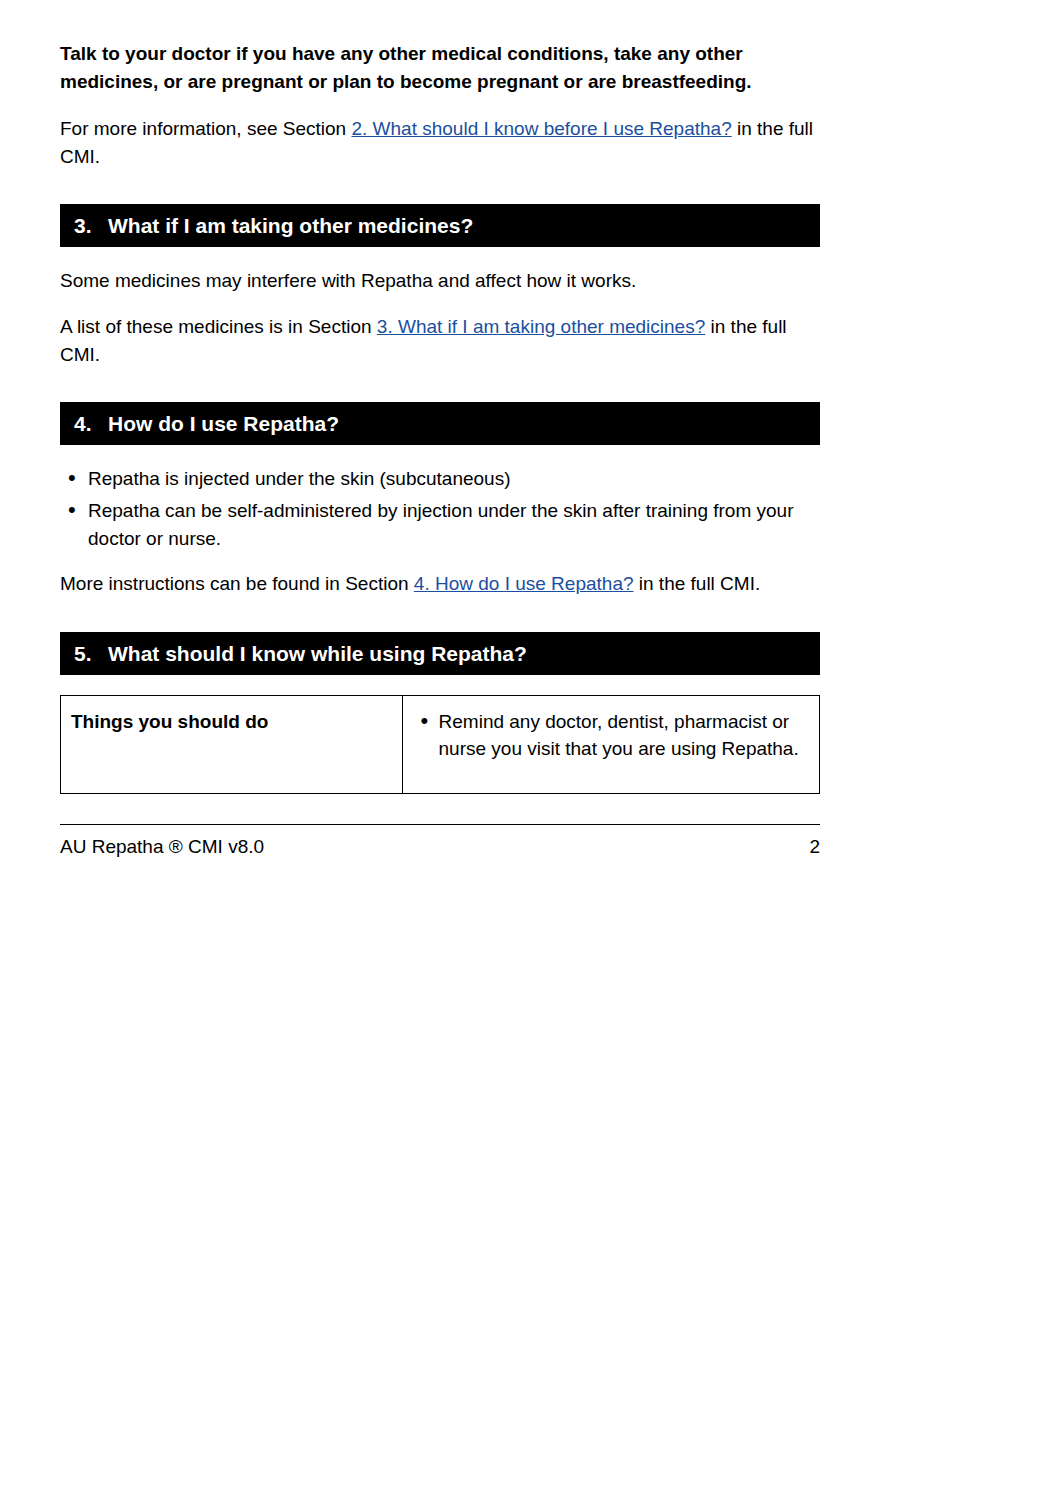Talk to your doctor if you have any other medical conditions, take any other medicines, or are pregnant or plan to become pregnant or are breastfeeding.
For more information, see Section 2. What should I know before I use Repatha? in the full CMI.
3. What if I am taking other medicines?
Some medicines may interfere with Repatha and affect how it works.
A list of these medicines is in Section 3. What if I am taking other medicines? in the full CMI.
4. How do I use Repatha?
Repatha is injected under the skin (subcutaneous)
Repatha can be self-administered by injection under the skin after training from your doctor or nurse.
More instructions can be found in Section 4. How do I use Repatha? in the full CMI.
5. What should I know while using Repatha?
| Things you should do | Remind any doctor, dentist, pharmacist or nurse you visit that you are using Repatha. |
AU Repatha ® CMI v8.0 2